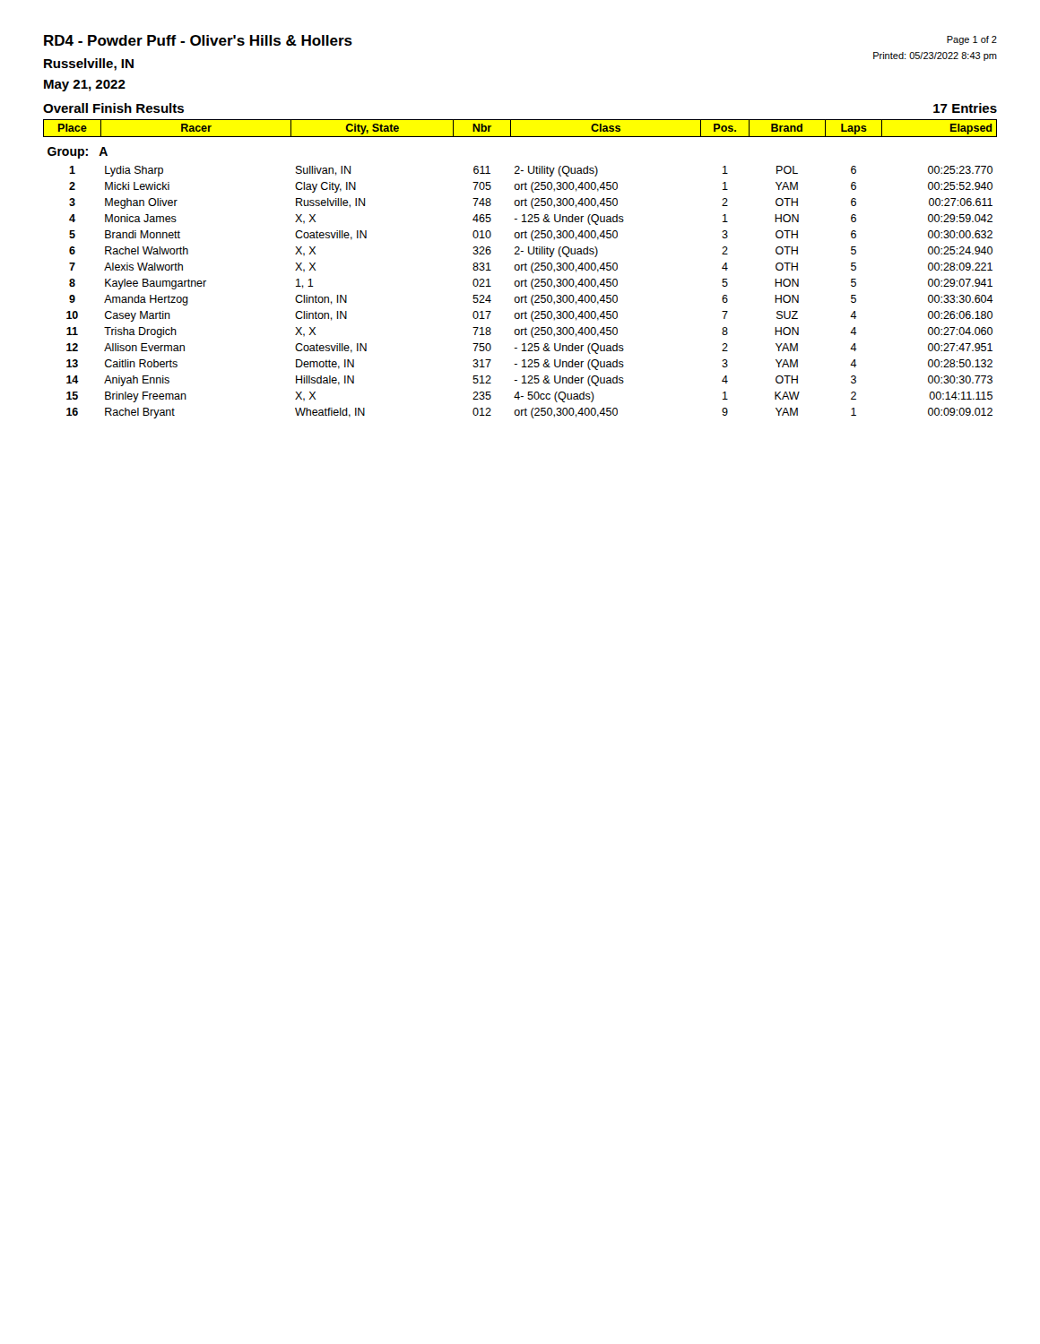Page 1 of 2
Printed: 05/23/2022 8:43 pm
RD4 - Powder Puff - Oliver's Hills & Hollers
Russelville, IN
May 21, 2022
Overall Finish Results
17 Entries
| Place | Racer | City, State | Nbr | Class | Pos. | Brand | Laps | Elapsed |
| --- | --- | --- | --- | --- | --- | --- | --- | --- |
| Group: A |
| 1 | Lydia Sharp | Sullivan, IN | 611 | 2- Utility (Quads) | 1 | POL | 6 | 00:25:23.770 |
| 2 | Micki Lewicki | Clay City, IN | 705 | ort (250,300,400,450 | 1 | YAM | 6 | 00:25:52.940 |
| 3 | Meghan Oliver | Russelville, IN | 748 | ort (250,300,400,450 | 2 | OTH | 6 | 00:27:06.611 |
| 4 | Monica James | X, X | 465 | - 125 & Under (Quads | 1 | HON | 6 | 00:29:59.042 |
| 5 | Brandi Monnett | Coatesville, IN | 010 | ort (250,300,400,450 | 3 | OTH | 6 | 00:30:00.632 |
| 6 | Rachel Walworth | X, X | 326 | 2- Utility (Quads) | 2 | OTH | 5 | 00:25:24.940 |
| 7 | Alexis Walworth | X, X | 831 | ort (250,300,400,450 | 4 | OTH | 5 | 00:28:09.221 |
| 8 | Kaylee Baumgartner | 1, 1 | 021 | ort (250,300,400,450 | 5 | HON | 5 | 00:29:07.941 |
| 9 | Amanda Hertzog | Clinton, IN | 524 | ort (250,300,400,450 | 6 | HON | 5 | 00:33:30.604 |
| 10 | Casey Martin | Clinton, IN | 017 | ort (250,300,400,450 | 7 | SUZ | 4 | 00:26:06.180 |
| 11 | Trisha Drogich | X, X | 718 | ort (250,300,400,450 | 8 | HON | 4 | 00:27:04.060 |
| 12 | Allison Everman | Coatesville, IN | 750 | - 125 & Under (Quads | 2 | YAM | 4 | 00:27:47.951 |
| 13 | Caitlin Roberts | Demotte, IN | 317 | - 125 & Under (Quads | 3 | YAM | 4 | 00:28:50.132 |
| 14 | Aniyah Ennis | Hillsdale, IN | 512 | - 125 & Under (Quads | 4 | OTH | 3 | 00:30:30.773 |
| 15 | Brinley Freeman | X, X | 235 | 4- 50cc (Quads) | 1 | KAW | 2 | 00:14:11.115 |
| 16 | Rachel Bryant | Wheatfield, IN | 012 | ort (250,300,400,450 | 9 | YAM | 1 | 00:09:09.012 |